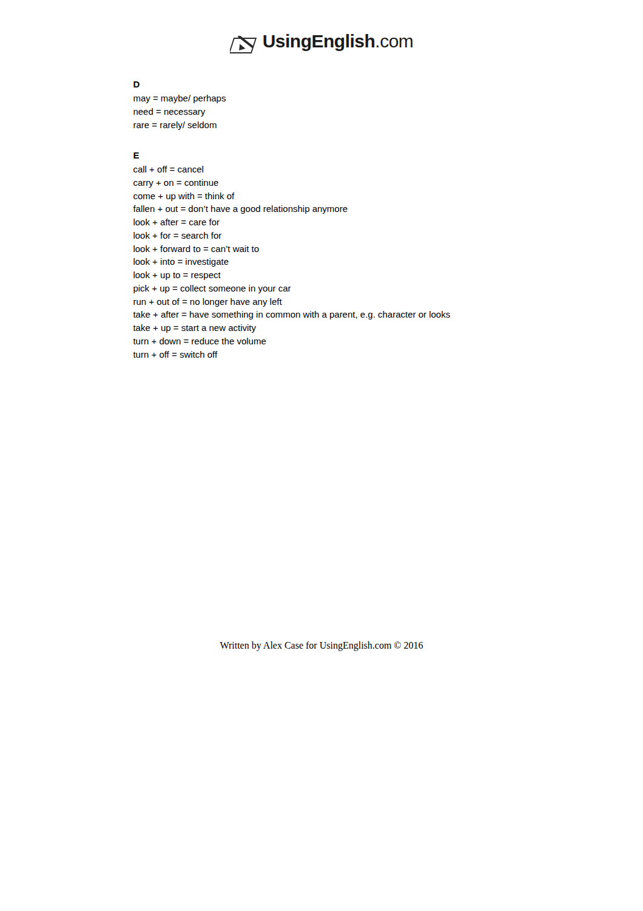Using English.com Using English.com
D
may = maybe/ perhaps
need = necessary
rare = rarely/ seldom
E
call + off = cancel
carry + on = continue
come + up with = think of
fallen + out = don’t have a good relationship anymore
look + after = care for
look + for = search for
look + forward to = can’t wait to
look + into = investigate
look + up to = respect
pick + up = collect someone in your car
run + out of = no longer have any left
take + after = have something in common with a parent, e.g. character or looks
take + up = start a new activity
turn + down = reduce the volume
turn + off = switch off
Written by Alex Case for UsingEnglish.com © 2016